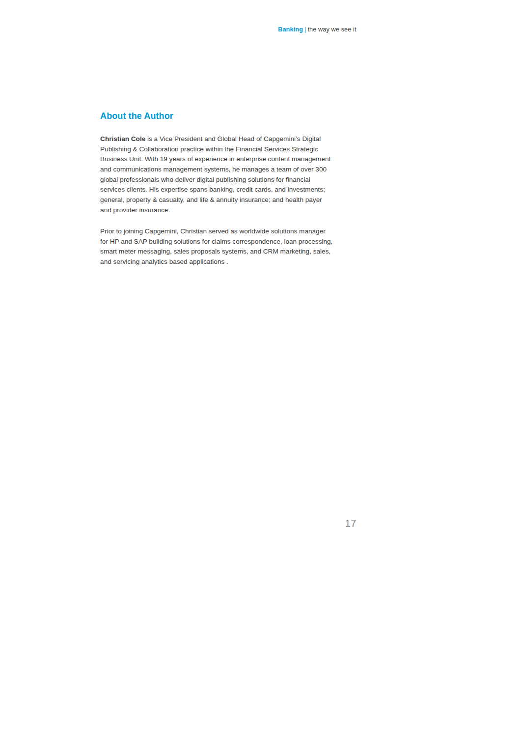Banking|the way we see it
About the Author
Christian Cole is a Vice President and Global Head of Capgemini’s Digital Publishing & Collaboration practice within the Financial Services Strategic Business Unit. With 19 years of experience in enterprise content management and communications management systems, he manages a team of over 300 global professionals who deliver digital publishing solutions for financial services clients. His expertise spans banking, credit cards, and investments; general, property & casualty, and life & annuity insurance; and health payer and provider insurance.
Prior to joining Capgemini, Christian served as worldwide solutions manager for HP and SAP building solutions for claims correspondence, loan processing, smart meter messaging, sales proposals systems, and CRM marketing, sales, and servicing analytics based applications .
17